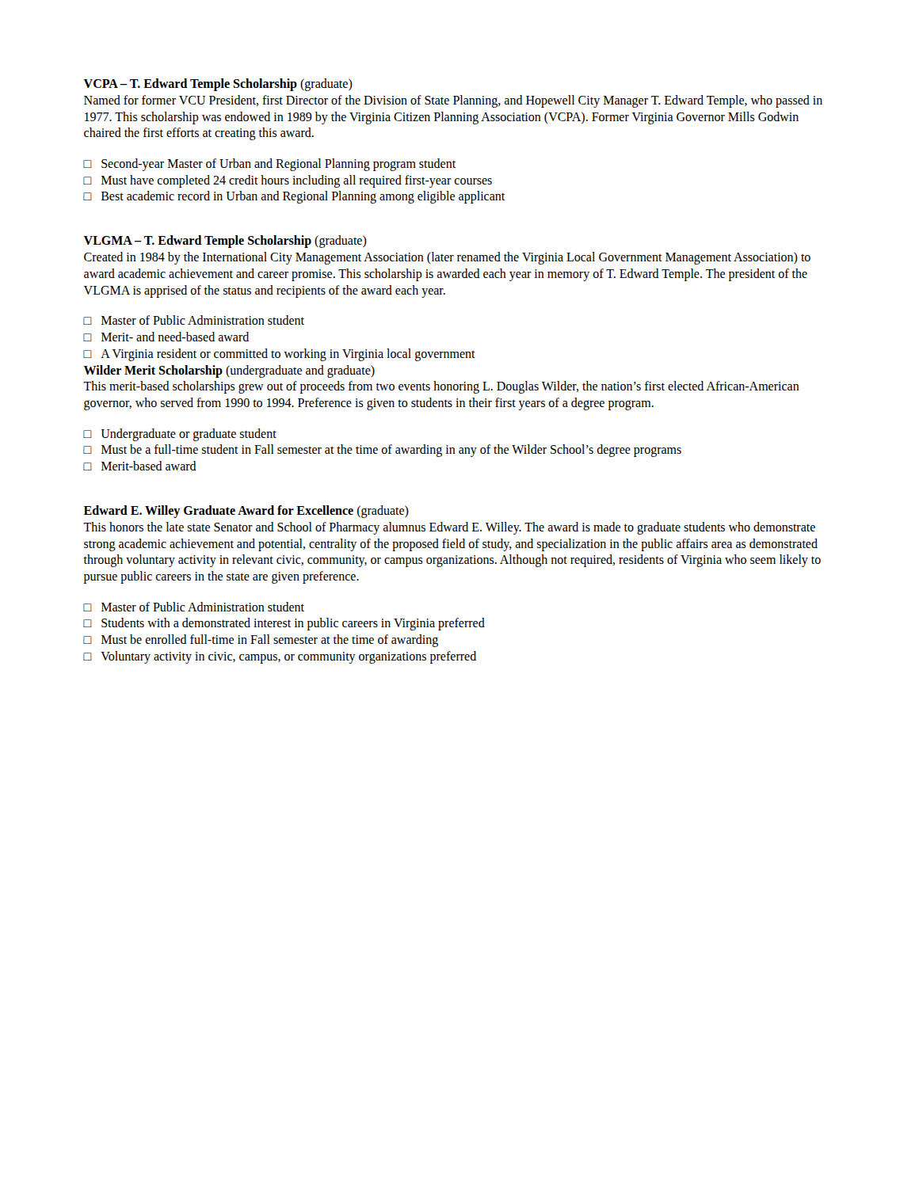VCPA – T. Edward Temple Scholarship (graduate)
Named for former VCU President, first Director of the Division of State Planning, and Hopewell City Manager T. Edward Temple, who passed in 1977. This scholarship was endowed in 1989 by the Virginia Citizen Planning Association (VCPA). Former Virginia Governor Mills Godwin chaired the first efforts at creating this award.
Second-year Master of Urban and Regional Planning program student
Must have completed 24 credit hours including all required first-year courses
Best academic record in Urban and Regional Planning among eligible applicant
VLGMA – T. Edward Temple Scholarship (graduate)
Created in 1984 by the International City Management Association (later renamed the Virginia Local Government Management Association) to award academic achievement and career promise. This scholarship is awarded each year in memory of T. Edward Temple. The president of the VLGMA is apprised of the status and recipients of the award each year.
Master of Public Administration student
Merit- and need-based award
A Virginia resident or committed to working in Virginia local government
Wilder Merit Scholarship (undergraduate and graduate)
This merit-based scholarships grew out of proceeds from two events honoring L. Douglas Wilder, the nation’s first elected African-American governor, who served from 1990 to 1994. Preference is given to students in their first years of a degree program.
Undergraduate or graduate student
Must be a full-time student in Fall semester at the time of awarding in any of the Wilder School’s degree programs
Merit-based award
Edward E. Willey Graduate Award for Excellence (graduate)
This honors the late state Senator and School of Pharmacy alumnus Edward E. Willey. The award is made to graduate students who demonstrate strong academic achievement and potential, centrality of the proposed field of study, and specialization in the public affairs area as demonstrated through voluntary activity in relevant civic, community, or campus organizations. Although not required, residents of Virginia who seem likely to pursue public careers in the state are given preference.
Master of Public Administration student
Students with a demonstrated interest in public careers in Virginia preferred
Must be enrolled full-time in Fall semester at the time of awarding
Voluntary activity in civic, campus, or community organizations preferred